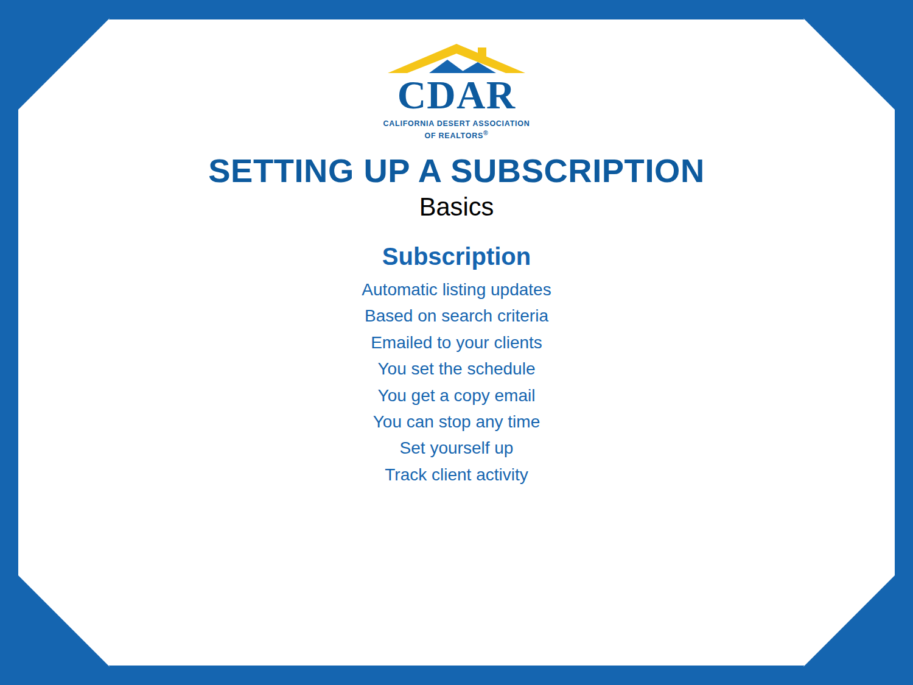CDAR
CALIFORNIA DESERT ASSOCIATION
OF REALTORS®
SETTING UP A SUBSCRIPTION
Basics
Subscription
Automatic listing updates
Based on search criteria
Emailed to your clients
You set the schedule
You get a copy email
You can stop any time
Set yourself up
Track client activity